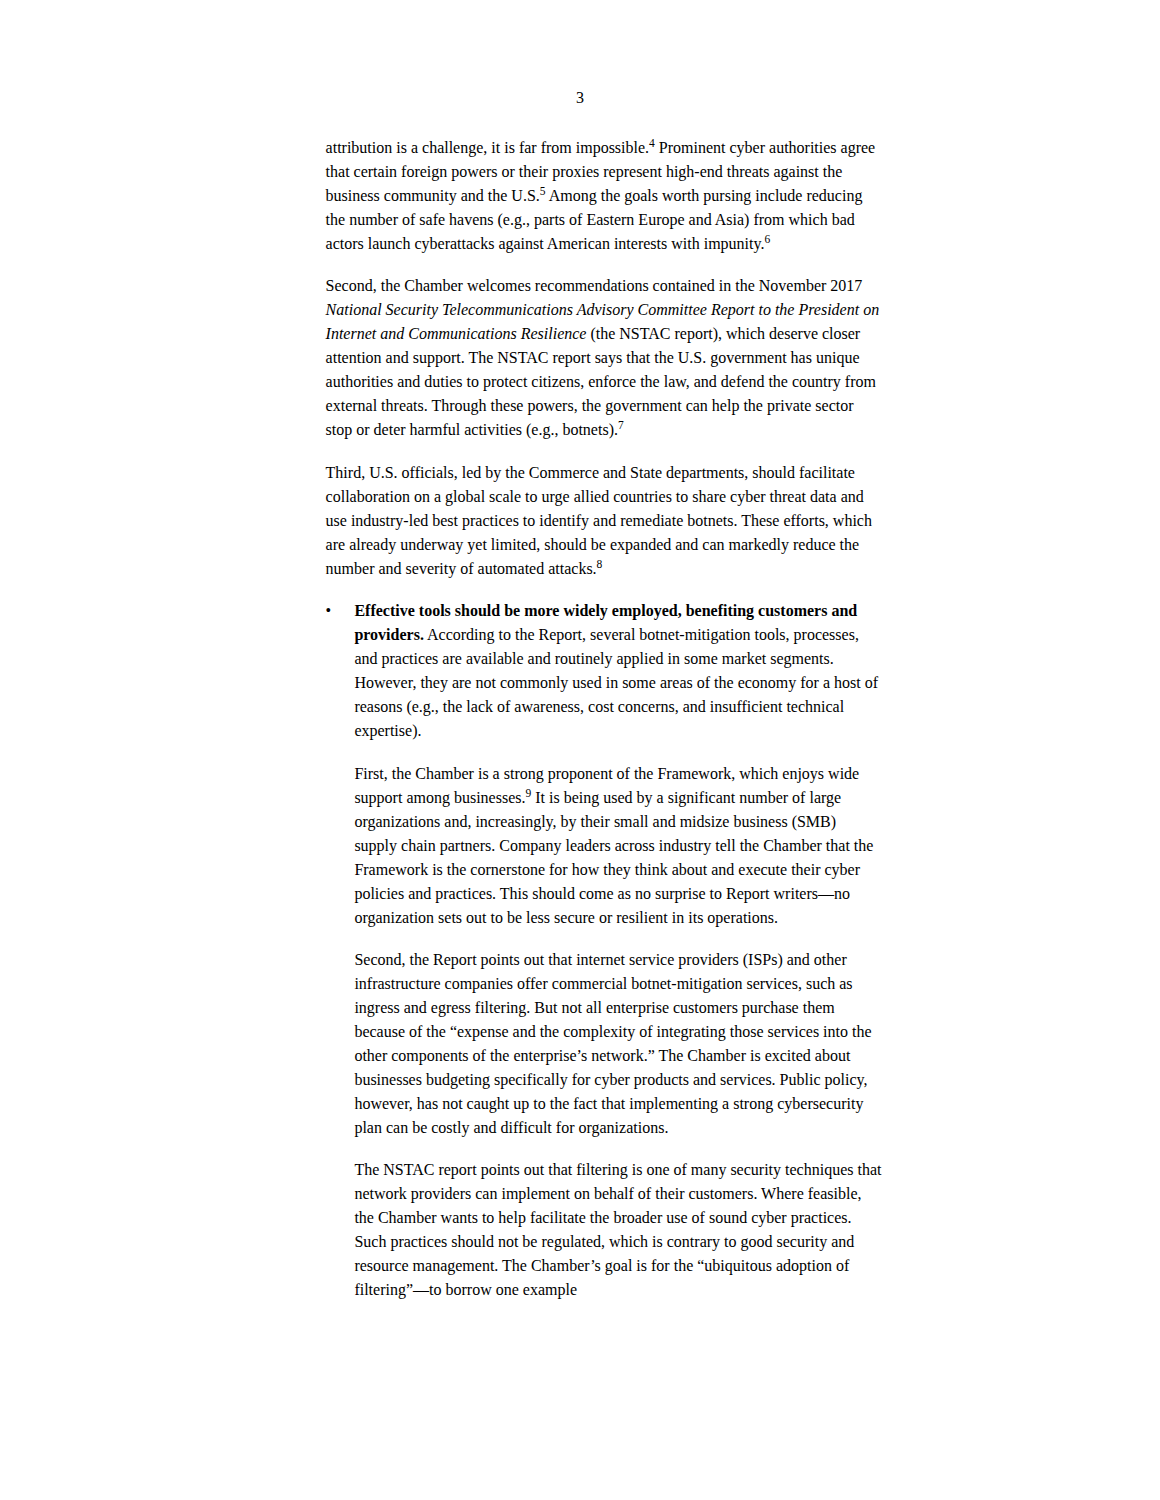3
attribution is a challenge, it is far from impossible.4 Prominent cyber authorities agree that certain foreign powers or their proxies represent high-end threats against the business community and the U.S.5 Among the goals worth pursing include reducing the number of safe havens (e.g., parts of Eastern Europe and Asia) from which bad actors launch cyberattacks against American interests with impunity.6
Second, the Chamber welcomes recommendations contained in the November 2017 National Security Telecommunications Advisory Committee Report to the President on Internet and Communications Resilience (the NSTAC report), which deserve closer attention and support. The NSTAC report says that the U.S. government has unique authorities and duties to protect citizens, enforce the law, and defend the country from external threats. Through these powers, the government can help the private sector stop or deter harmful activities (e.g., botnets).7
Third, U.S. officials, led by the Commerce and State departments, should facilitate collaboration on a global scale to urge allied countries to share cyber threat data and use industry-led best practices to identify and remediate botnets. These efforts, which are already underway yet limited, should be expanded and can markedly reduce the number and severity of automated attacks.8
Effective tools should be more widely employed, benefiting customers and providers. According to the Report, several botnet-mitigation tools, processes, and practices are available and routinely applied in some market segments. However, they are not commonly used in some areas of the economy for a host of reasons (e.g., the lack of awareness, cost concerns, and insufficient technical expertise).
First, the Chamber is a strong proponent of the Framework, which enjoys wide support among businesses.9 It is being used by a significant number of large organizations and, increasingly, by their small and midsize business (SMB) supply chain partners. Company leaders across industry tell the Chamber that the Framework is the cornerstone for how they think about and execute their cyber policies and practices. This should come as no surprise to Report writers—no organization sets out to be less secure or resilient in its operations.
Second, the Report points out that internet service providers (ISPs) and other infrastructure companies offer commercial botnet-mitigation services, such as ingress and egress filtering. But not all enterprise customers purchase them because of the “expense and the complexity of integrating those services into the other components of the enterprise’s network.” The Chamber is excited about businesses budgeting specifically for cyber products and services. Public policy, however, has not caught up to the fact that implementing a strong cybersecurity plan can be costly and difficult for organizations.
The NSTAC report points out that filtering is one of many security techniques that network providers can implement on behalf of their customers. Where feasible, the Chamber wants to help facilitate the broader use of sound cyber practices. Such practices should not be regulated, which is contrary to good security and resource management. The Chamber’s goal is for the “ubiquitous adoption of filtering”—to borrow one example